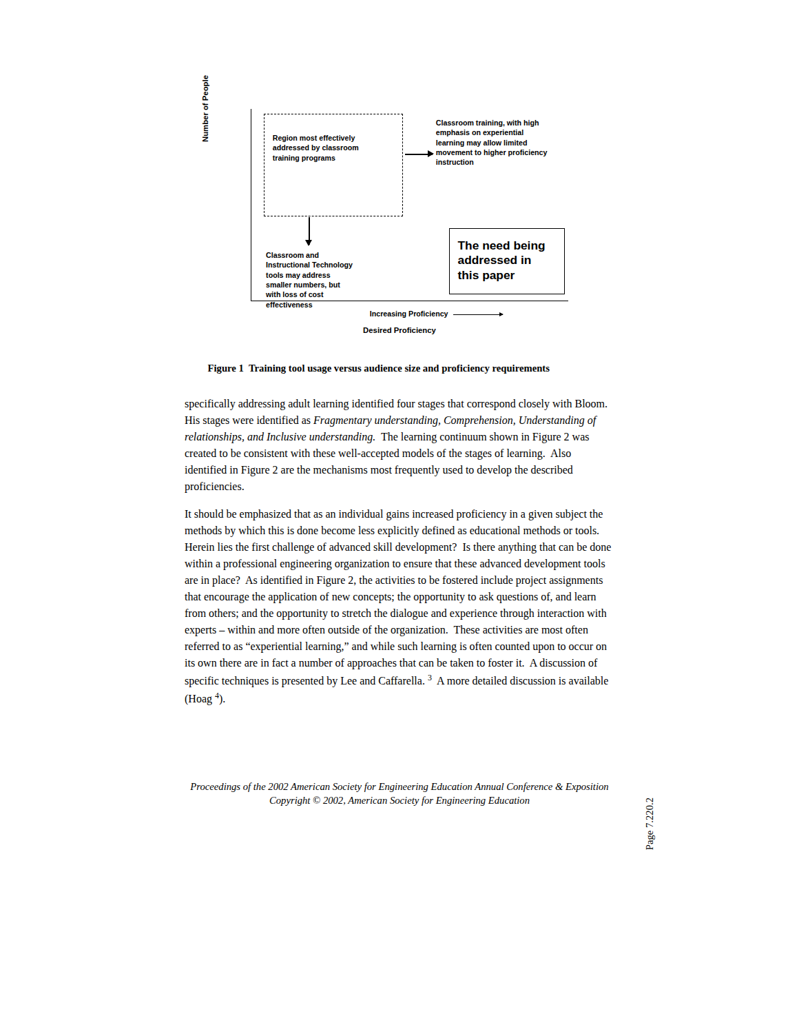Number of People
Region most effectively addressed by classroom training programs
Classroom training, with high emphasis on experiential learning may allow limited movement to higher proficiency instruction
Classroom and Instructional Technology tools may address smaller numbers, but with loss of cost effectiveness
The need being addressed in this paper
Increasing Proficiency
Desired Proficiency
Figure 1 Training tool usage versus audience size and proficiency requirements
specifically addressing adult learning identified four stages that correspond closely with Bloom. His stages were identified as Fragmentary understanding, Comprehension, Understanding of relationships, and Inclusive understanding. The learning continuum shown in Figure 2 was created to be consistent with these well-accepted models of the stages of learning. Also identified in Figure 2 are the mechanisms most frequently used to develop the described proficiencies.
It should be emphasized that as an individual gains increased proficiency in a given subject the methods by which this is done become less explicitly defined as educational methods or tools. Herein lies the first challenge of advanced skill development? Is there anything that can be done within a professional engineering organization to ensure that these advanced development tools are in place? As identified in Figure 2, the activities to be fostered include project assignments that encourage the application of new concepts; the opportunity to ask questions of, and learn from others; and the opportunity to stretch the dialogue and experience through interaction with experts – within and more often outside of the organization. These activities are most often referred to as “experiential learning,” and while such learning is often counted upon to occur on its own there are in fact a number of approaches that can be taken to foster it. A discussion of specific techniques is presented by Lee and Caffarella. 3 A more detailed discussion is available (Hoag 4).
Proceedings of the 2002 American Society for Engineering Education Annual Conference & Exposition
Copyright © 2002, American Society for Engineering Education
Page 7.220.2